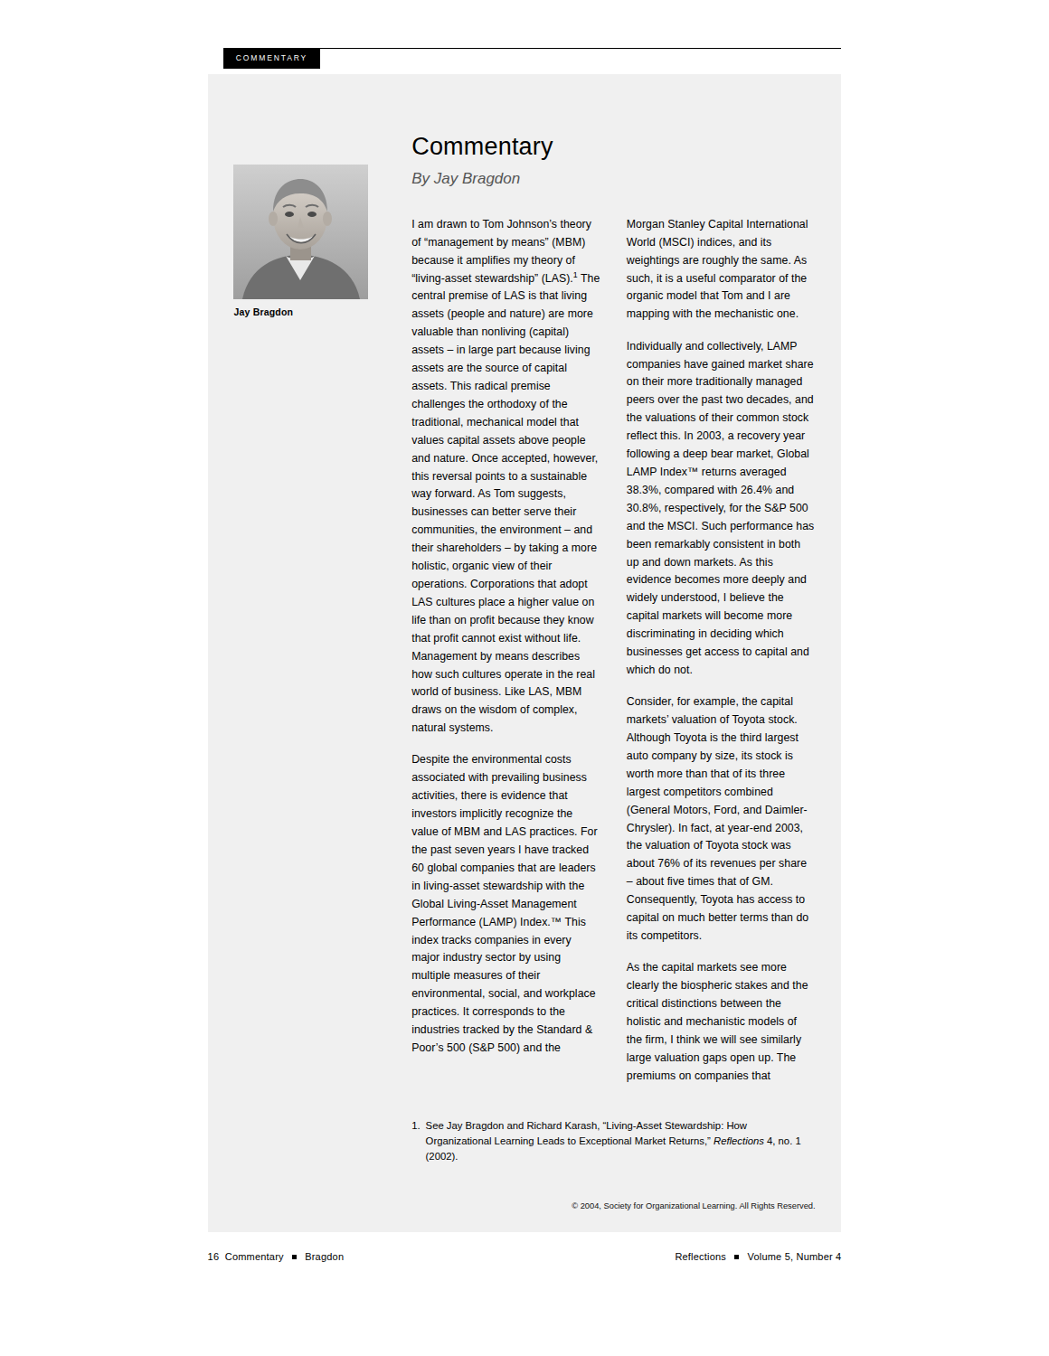COMMENTARY
Jay Bragdon
Commentary
By Jay Bragdon
I am drawn to Tom Johnson’s theory of “management by means” (MBM) because it amplifies my theory of “living-asset stewardship” (LAS).1 The central premise of LAS is that living assets (people and nature) are more valuable than nonliving (capital) assets – in large part because living assets are the source of capital assets. This radical premise challenges the orthodoxy of the traditional, mechanical model that values capital assets above people and nature. Once accepted, however, this reversal points to a sustainable way forward. As Tom suggests, businesses can better serve their communities, the environment – and their shareholders – by taking a more holistic, organic view of their operations. Corporations that adopt LAS cultures place a higher value on life than on profit because they know that profit cannot exist without life. Management by means describes how such cultures operate in the real world of business. Like LAS, MBM draws on the wisdom of complex, natural systems.
Despite the environmental costs associated with prevailing business activities, there is evidence that investors implicitly recognize the value of MBM and LAS practices. For the past seven years I have tracked 60 global companies that are leaders in living-asset stewardship with the Global Living-Asset Management Performance (LAMP) Index.™ This index tracks companies in every major industry sector by using multiple measures of their environmental, social, and workplace practices. It corresponds to the industries tracked by the Standard & Poor’s 500 (S&P 500) and the
Morgan Stanley Capital International World (MSCI) indices, and its weightings are roughly the same. As such, it is a useful comparator of the organic model that Tom and I are mapping with the mechanistic one.
Individually and collectively, LAMP companies have gained market share on their more traditionally managed peers over the past two decades, and the valuations of their common stock reflect this. In 2003, a recovery year following a deep bear market, Global LAMP Index™ returns averaged 38.3%, compared with 26.4% and 30.8%, respectively, for the S&P 500 and the MSCI. Such performance has been remarkably consistent in both up and down markets. As this evidence becomes more deeply and widely understood, I believe the capital markets will become more discriminating in deciding which businesses get access to capital and which do not.
Consider, for example, the capital markets’ valuation of Toyota stock. Although Toyota is the third largest auto company by size, its stock is worth more than that of its three largest competitors combined (General Motors, Ford, and Daimler-Chrysler). In fact, at year-end 2003, the valuation of Toyota stock was about 76% of its revenues per share – about five times that of GM. Consequently, Toyota has access to capital on much better terms than do its competitors.
As the capital markets see more clearly the biospheric stakes and the critical distinctions between the holistic and mechanistic models of the firm, I think we will see similarly large valuation gaps open up. The premiums on companies that
1.
See Jay Bragdon and Richard Karash, “Living-Asset Stewardship: How Organizational Learning Leads to Exceptional Market Returns,” Reflections 4, no. 1 (2002).
© 2004, Society for Organizational Learning. All Rights Reserved.
16 Commentary Bragdon
Reflections Volume 5, Number 4